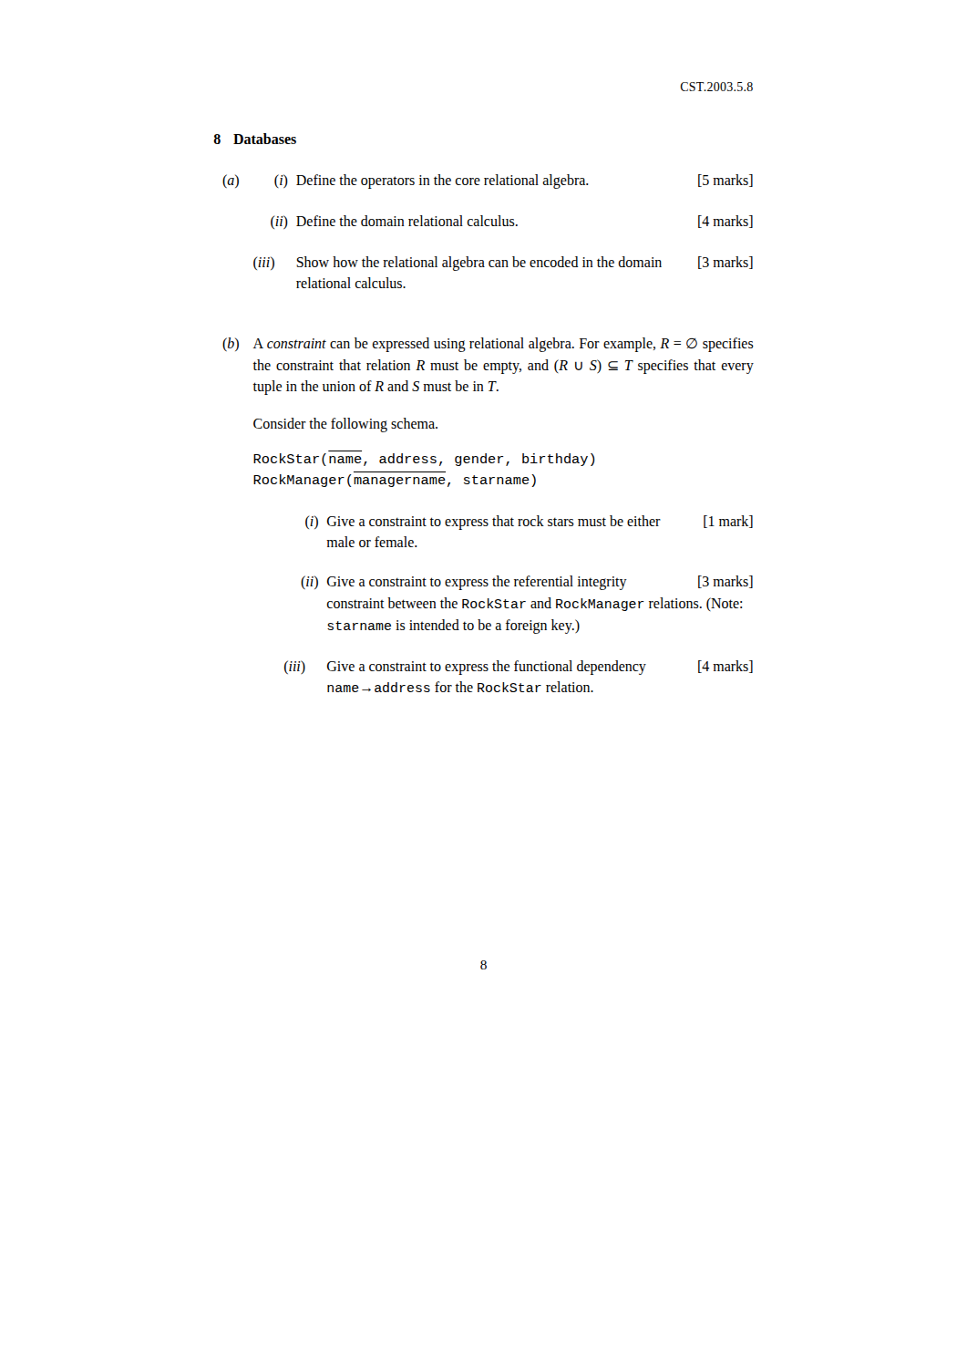CST.2003.5.8
8 Databases
(a)
(i)
Define the operators in the core relational algebra.
[5 marks]
(ii)
Define the domain relational calculus.
[4 marks]
(iii)
[3 marks] Show how the relational algebra can be encoded in the domain relational calculus.
(b)
A constraint can be expressed using relational algebra. For example, R = specifies the constraint that relation R must be empty, and (R ∪ S) ⊆ T specifies that every tuple in the union of R and S must be in T.
Consider the following schema.
RockStar(name, address, gender, birthday)
RockManager(managername, starname)
(i)
[1 mark] Give a constraint to express that rock stars must be either male or female.
(ii)
[3 marks] Give a constraint to express the referential integrity constraint between the RockStar and RockManager relations. (Note: starname is intended to be a foreign key.)
(iii)
[4 marks] Give a constraint to express the functional dependency name→address for the RockStar relation.
8